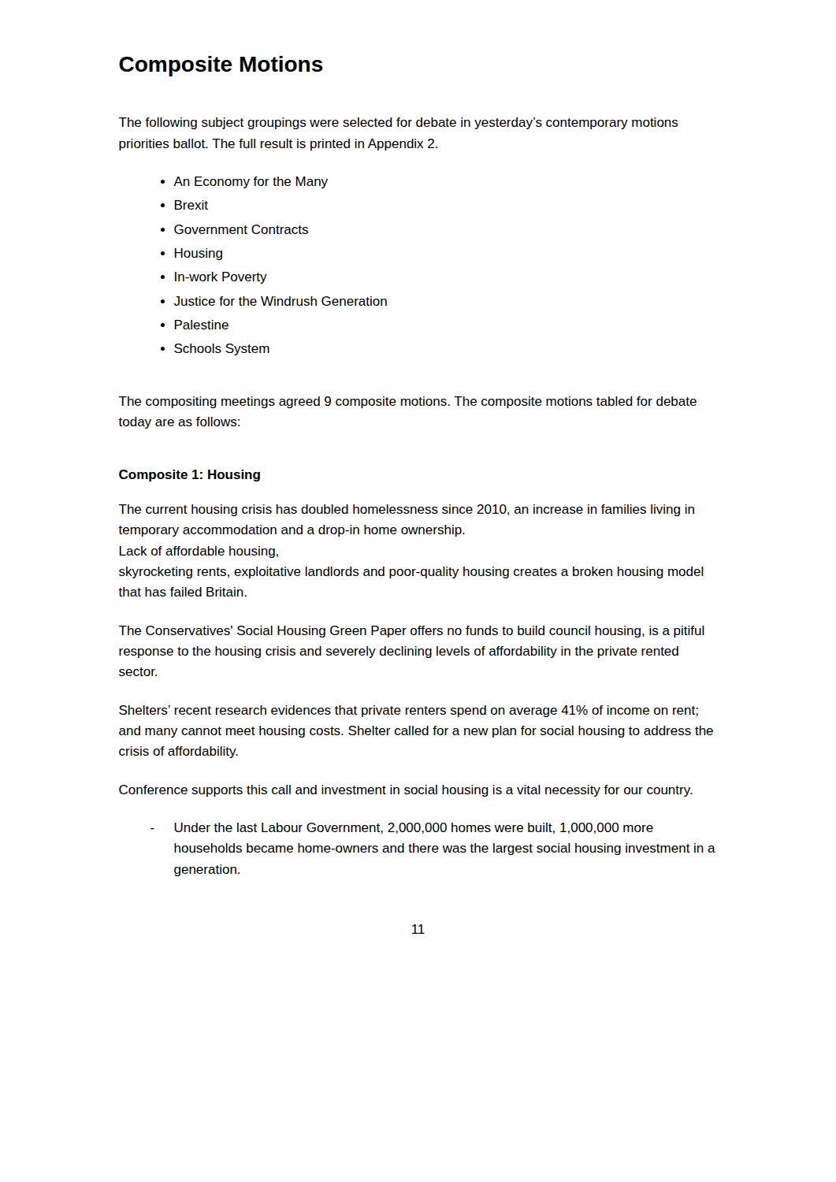Composite Motions
The following subject groupings were selected for debate in yesterday’s contemporary motions priorities ballot. The full result is printed in Appendix 2.
An Economy for the Many
Brexit
Government Contracts
Housing
In-work Poverty
Justice for the Windrush Generation
Palestine
Schools System
The compositing meetings agreed 9 composite motions. The composite motions tabled for debate today are as follows:
Composite 1: Housing
The current housing crisis has doubled homelessness since 2010, an increase in families living in temporary accommodation and a drop-in home ownership.
Lack of affordable housing,
skyrocketing rents, exploitative landlords and poor-quality housing creates a broken housing model that has failed Britain.
The Conservatives' Social Housing Green Paper offers no funds to build council housing, is a pitiful response to the housing crisis and severely declining levels of affordability in the private rented sector.
Shelters’ recent research evidences that private renters spend on average 41% of income on rent; and many cannot meet housing costs. Shelter called for a new plan for social housing to address the crisis of affordability.
Conference supports this call and investment in social housing is a vital necessity for our country.
Under the last Labour Government, 2,000,000 homes were built, 1,000,000 more households became home-owners and there was the largest social housing investment in a generation.
11